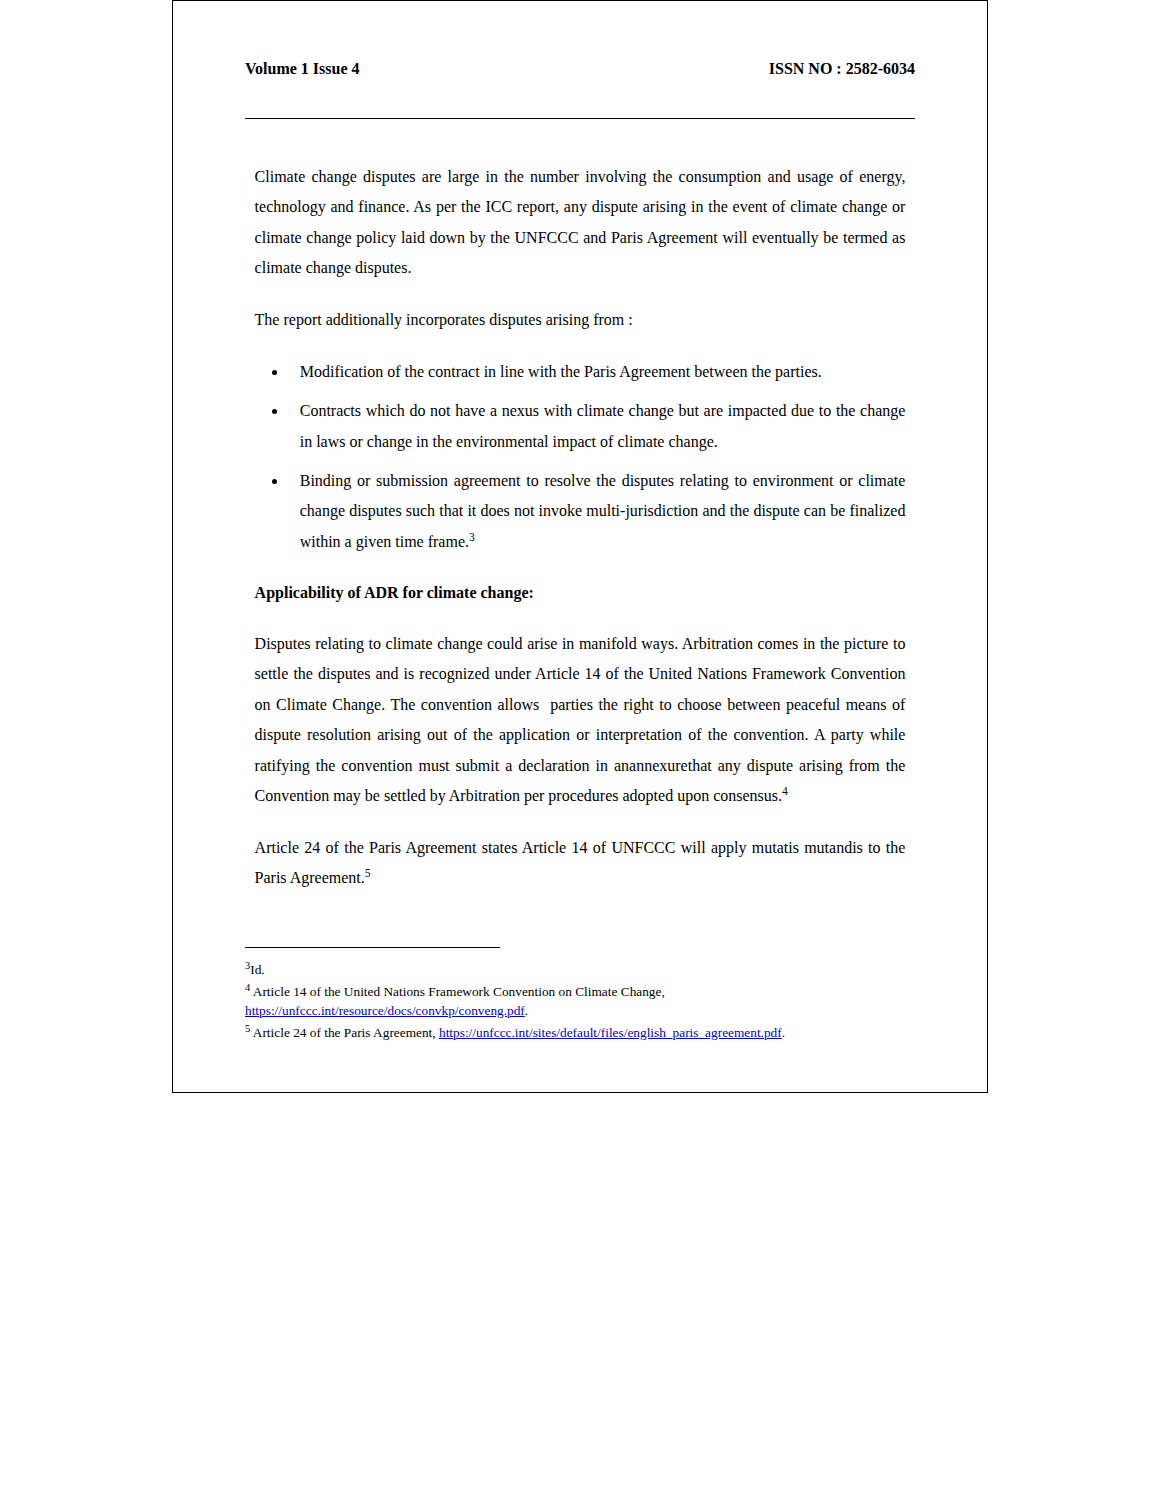Volume 1 Issue 4 ISSN NO : 2582-6034
Climate change disputes are large in the number involving the consumption and usage of energy, technology and finance. As per the ICC report, any dispute arising in the event of climate change or climate change policy laid down by the UNFCCC and Paris Agreement will eventually be termed as climate change disputes.
The report additionally incorporates disputes arising from :
Modification of the contract in line with the Paris Agreement between the parties.
Contracts which do not have a nexus with climate change but are impacted due to the change in laws or change in the environmental impact of climate change.
Binding or submission agreement to resolve the disputes relating to environment or climate change disputes such that it does not invoke multi-jurisdiction and the dispute can be finalized within a given time frame.3
Applicability of ADR for climate change:
Disputes relating to climate change could arise in manifold ways. Arbitration comes in the picture to settle the disputes and is recognized under Article 14 of the United Nations Framework Convention on Climate Change. The convention allows parties the right to choose between peaceful means of dispute resolution arising out of the application or interpretation of the convention. A party while ratifying the convention must submit a declaration in anannexurethat any dispute arising from the Convention may be settled by Arbitration per procedures adopted upon consensus.4
Article 24 of the Paris Agreement states Article 14 of UNFCCC will apply mutatis mutandis to the Paris Agreement.5
3 Id.
4 Article 14 of the United Nations Framework Convention on Climate Change,
https://unfccc.int/resource/docs/convkp/conveng.pdf.
5 Article 24 of the Paris Agreement, https://unfccc.int/sites/default/files/english_paris_agreement.pdf.